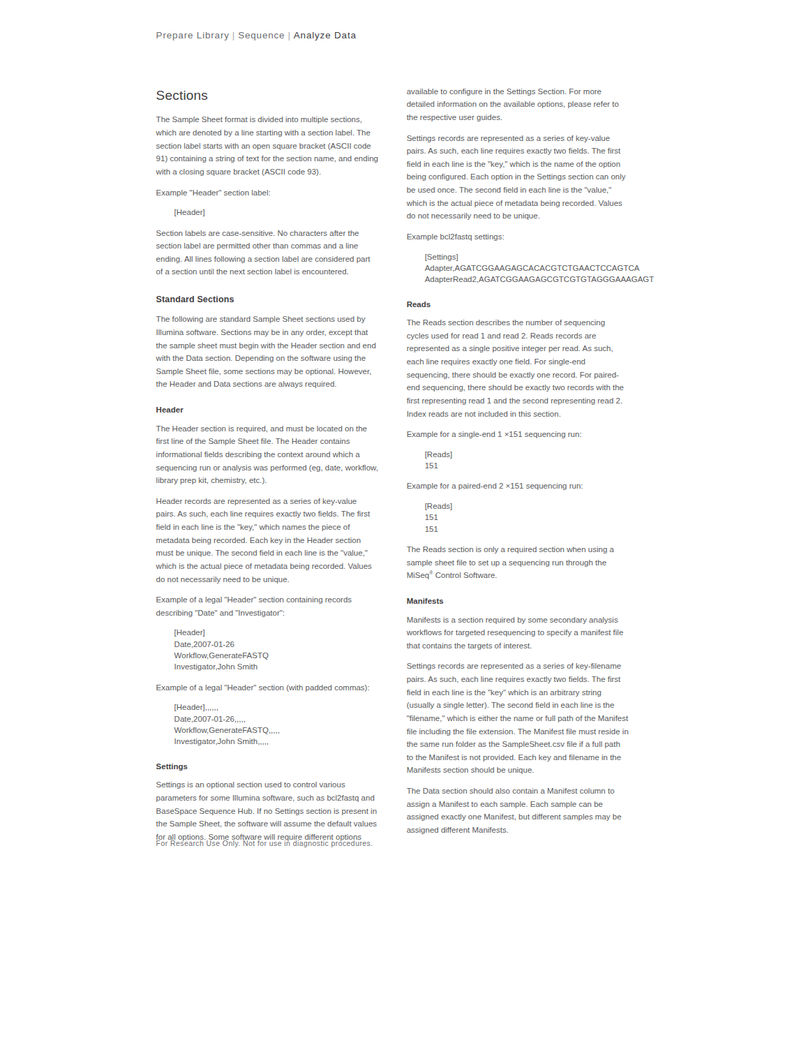Prepare Library|Sequence|Analyze Data
Sections
The Sample Sheet format is divided into multiple sections, which are denoted by a line starting with a section label. The section label starts with an open square bracket (ASCII code 91) containing a string of text for the section name, and ending with a closing square bracket (ASCII code 93).
Example "Header" section label:
[Header]
Section labels are case-sensitive. No characters after the section label are permitted other than commas and a line ending. All lines following a section label are considered part of a section until the next section label is encountered.
Standard Sections
The following are standard Sample Sheet sections used by Illumina software. Sections may be in any order, except that the sample sheet must begin with the Header section and end with the Data section. Depending on the software using the Sample Sheet file, some sections may be optional. However, the Header and Data sections are always required.
Header
The Header section is required, and must be located on the first line of the Sample Sheet file. The Header contains informational fields describing the context around which a sequencing run or analysis was performed (eg, date, workflow, library prep kit, chemistry, etc.).
Header records are represented as a series of key-value pairs. As such, each line requires exactly two fields. The first field in each line is the "key," which names the piece of metadata being recorded. Each key in the Header section must be unique. The second field in each line is the "value," which is the actual piece of metadata being recorded. Values do not necessarily need to be unique.
Example of a legal "Header" section containing records describing "Date" and "Investigator":
[Header]
Date,2007-01-26
Workflow,GenerateFASTQ
Investigator,John Smith
Example of a legal "Header" section (with padded commas):
[Header],,,,,,
Date,2007-01-26,,,,,
Workflow,GenerateFASTQ,,,,,
Investigator,John Smith,,,,,
Settings
Settings is an optional section used to control various parameters for some Illumina software, such as bcl2fastq and BaseSpace Sequence Hub. If no Settings section is present in the Sample Sheet, the software will assume the default values for all options. Some software will require different options available to configure in the Settings Section. For more detailed information on the available options, please refer to the respective user guides.
Settings records are represented as a series of key-value pairs. As such, each line requires exactly two fields. The first field in each line is the "key," which is the name of the option being configured. Each option in the Settings section can only be used once. The second field in each line is the "value," which is the actual piece of metadata being recorded. Values do not necessarily need to be unique.
Example bcl2fastq settings:
[Settings]
Adapter,AGATCGGAAGAGCACACGTCTGAACTCCAGTCA
AdapterRead2,AGATCGGAAGAGCGTCGTGTAGGGAAAGAGT
Reads
The Reads section describes the number of sequencing cycles used for read 1 and read 2. Reads records are represented as a single positive integer per read. As such, each line requires exactly one field. For single-end sequencing, there should be exactly one record. For paired-end sequencing, there should be exactly two records with the first representing read 1 and the second representing read 2. Index reads are not included in this section.
Example for a single-end 1 ×151 sequencing run:
[Reads]
151
Example for a paired-end 2 ×151 sequencing run:
[Reads]
151
151
The Reads section is only a required section when using a sample sheet file to set up a sequencing run through the MiSeq® Control Software.
Manifests
Manifests is a section required by some secondary analysis workflows for targeted resequencing to specify a manifest file that contains the targets of interest.
Settings records are represented as a series of key-filename pairs. As such, each line requires exactly two fields. The first field in each line is the "key" which is an arbitrary string (usually a single letter). The second field in each line is the "filename," which is either the name or full path of the Manifest file including the file extension. The Manifest file must reside in the same run folder as the SampleSheet.csv file if a full path to the Manifest is not provided. Each key and filename in the Manifests section should be unique.
The Data section should also contain a Manifest column to assign a Manifest to each sample. Each sample can be assigned exactly one Manifest, but different samples may be assigned different Manifests.
For Research Use Only. Not for use in diagnostic procedures.